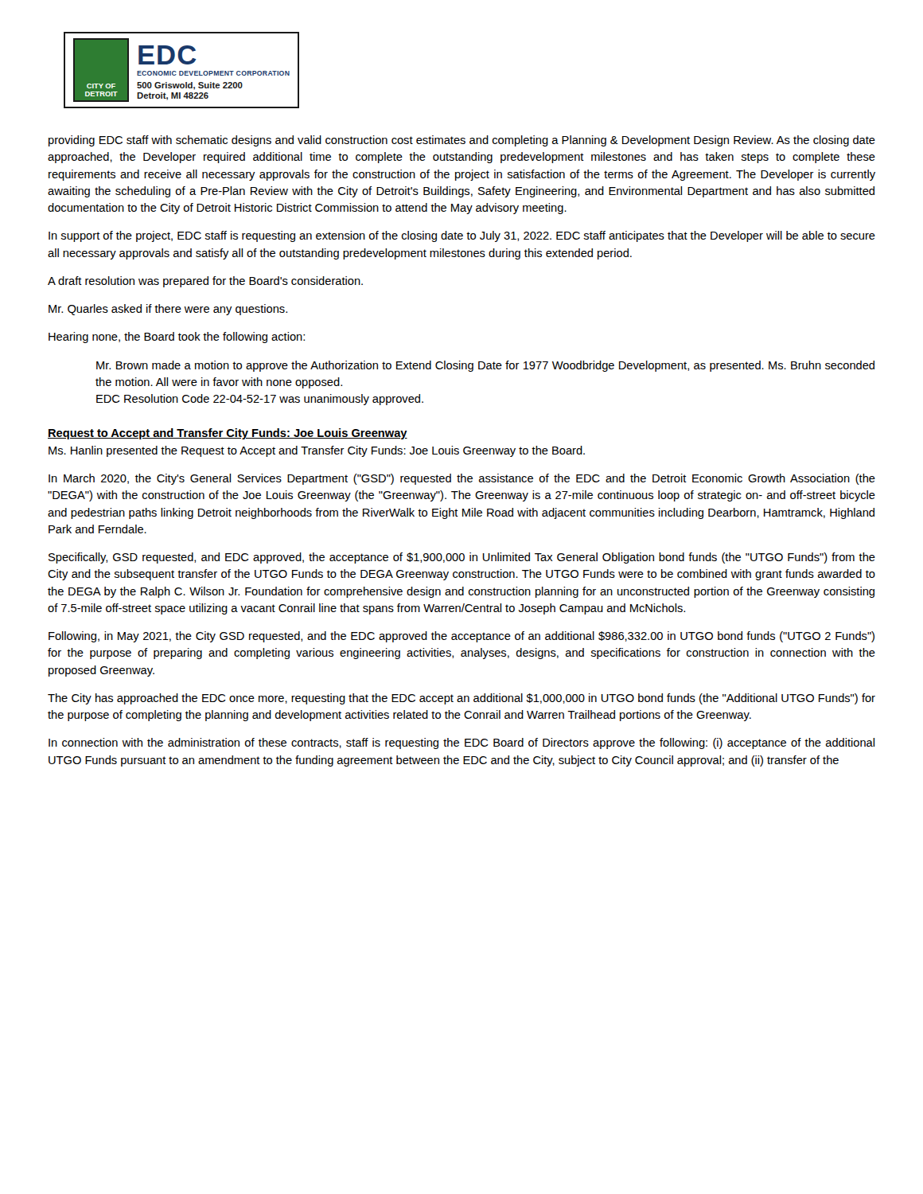CITY OF
DETROIT
EDC
ECONOMIC DEVELOPMENT CORPORATION
500 Griswold, Suite 2200
Detroit, MI 48226
providing EDC staff with schematic designs and valid construction cost estimates and completing a Planning & Development Design Review. As the closing date approached, the Developer required additional time to complete the outstanding predevelopment milestones and has taken steps to complete these requirements and receive all necessary approvals for the construction of the project in satisfaction of the terms of the Agreement. The Developer is currently awaiting the scheduling of a Pre-Plan Review with the City of Detroit's Buildings, Safety Engineering, and Environmental Department and has also submitted documentation to the City of Detroit Historic District Commission to attend the May advisory meeting.
In support of the project, EDC staff is requesting an extension of the closing date to July 31, 2022. EDC staff anticipates that the Developer will be able to secure all necessary approvals and satisfy all of the outstanding predevelopment milestones during this extended period.
A draft resolution was prepared for the Board's consideration.
Mr. Quarles asked if there were any questions.
Hearing none, the Board took the following action:
Mr. Brown made a motion to approve the Authorization to Extend Closing Date for 1977 Woodbridge Development, as presented. Ms. Bruhn seconded the motion. All were in favor with none opposed.
EDC Resolution Code 22-04-52-17 was unanimously approved.
Request to Accept and Transfer City Funds: Joe Louis Greenway
Ms. Hanlin presented the Request to Accept and Transfer City Funds: Joe Louis Greenway to the Board.
In March 2020, the City's General Services Department ("GSD") requested the assistance of the EDC and the Detroit Economic Growth Association (the "DEGA") with the construction of the Joe Louis Greenway (the "Greenway"). The Greenway is a 27-mile continuous loop of strategic on- and off-street bicycle and pedestrian paths linking Detroit neighborhoods from the RiverWalk to Eight Mile Road with adjacent communities including Dearborn, Hamtramck, Highland Park and Ferndale.
Specifically, GSD requested, and EDC approved, the acceptance of $1,900,000 in Unlimited Tax General Obligation bond funds (the "UTGO Funds") from the City and the subsequent transfer of the UTGO Funds to the DEGA Greenway construction. The UTGO Funds were to be combined with grant funds awarded to the DEGA by the Ralph C. Wilson Jr. Foundation for comprehensive design and construction planning for an unconstructed portion of the Greenway consisting of 7.5-mile off-street space utilizing a vacant Conrail line that spans from Warren/Central to Joseph Campau and McNichols.
Following, in May 2021, the City GSD requested, and the EDC approved the acceptance of an additional $986,332.00 in UTGO bond funds ("UTGO 2 Funds") for the purpose of preparing and completing various engineering activities, analyses, designs, and specifications for construction in connection with the proposed Greenway.
The City has approached the EDC once more, requesting that the EDC accept an additional $1,000,000 in UTGO bond funds (the "Additional UTGO Funds") for the purpose of completing the planning and development activities related to the Conrail and Warren Trailhead portions of the Greenway.
In connection with the administration of these contracts, staff is requesting the EDC Board of Directors approve the following: (i) acceptance of the additional UTGO Funds pursuant to an amendment to the funding agreement between the EDC and the City, subject to City Council approval; and (ii) transfer of the